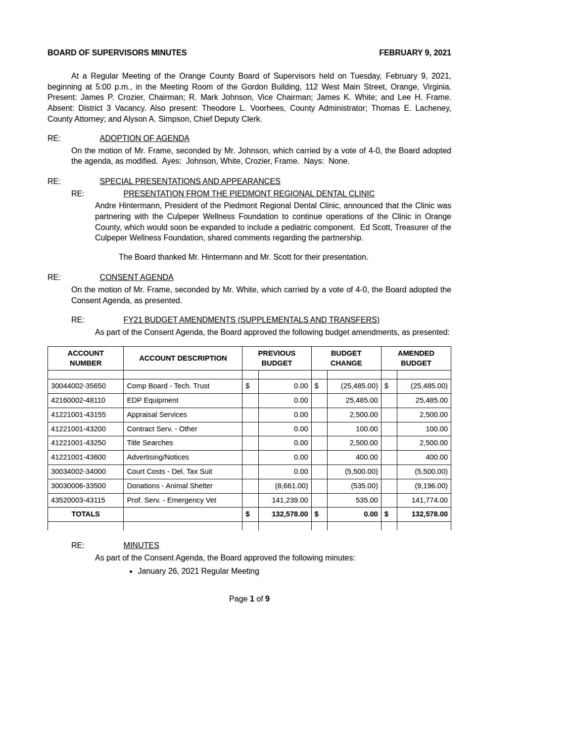BOARD OF SUPERVISORS MINUTES FEBRUARY 9, 2021
At a Regular Meeting of the Orange County Board of Supervisors held on Tuesday, February 9, 2021, beginning at 5:00 p.m., in the Meeting Room of the Gordon Building, 112 West Main Street, Orange, Virginia. Present: James P. Crozier, Chairman; R. Mark Johnson, Vice Chairman; James K. White; and Lee H. Frame. Absent: District 3 Vacancy. Also present: Theodore L. Voorhees, County Administrator; Thomas E. Lacheney, County Attorney; and Alyson A. Simpson, Chief Deputy Clerk.
RE: ADOPTION OF AGENDA
On the motion of Mr. Frame, seconded by Mr. Johnson, which carried by a vote of 4-0, the Board adopted the agenda, as modified. Ayes: Johnson, White, Crozier, Frame. Nays: None.
RE: SPECIAL PRESENTATIONS AND APPEARANCES
RE: PRESENTATION FROM THE PIEDMONT REGIONAL DENTAL CLINIC
Andre Hintermann, President of the Piedmont Regional Dental Clinic, announced that the Clinic was partnering with the Culpeper Wellness Foundation to continue operations of the Clinic in Orange County, which would soon be expanded to include a pediatric component. Ed Scott, Treasurer of the Culpeper Wellness Foundation, shared comments regarding the partnership.
The Board thanked Mr. Hintermann and Mr. Scott for their presentation.
RE: CONSENT AGENDA
On the motion of Mr. Frame, seconded by Mr. White, which carried by a vote of 4-0, the Board adopted the Consent Agenda, as presented.
RE: FY21 BUDGET AMENDMENTS (SUPPLEMENTALS AND TRANSFERS)
As part of the Consent Agenda, the Board approved the following budget amendments, as presented:
| ACCOUNT NUMBER | ACCOUNT DESCRIPTION | PREVIOUS BUDGET | BUDGET CHANGE | AMENDED BUDGET |
| --- | --- | --- | --- | --- |
| 30044002-35650 | Comp Board - Tech. Trust | $ | 0.00 | $ | (25,485.00) | $ | (25,485.00) |
| 42160002-48110 | EDP Equipment | | 0.00 | | 25,485.00 | | 25,485.00 |
| 41221001-43155 | Appraisal Services | | 0.00 | | 2,500.00 | | 2,500.00 |
| 41221001-43200 | Contract Serv. - Other | | 0.00 | | 100.00 | | 100.00 |
| 41221001-43250 | Title Searches | | 0.00 | | 2,500.00 | | 2,500.00 |
| 41221001-43600 | Advertising/Notices | | 0.00 | | 400.00 | | 400.00 |
| 30034002-34000 | Court Costs - Del. Tax Suit | | 0.00 | | (5,500.00) | | (5,500.00) |
| 30030006-33500 | Donations - Animal Shelter | | (8,661.00) | | (535.00) | | (9,196.00) |
| 43520003-43115 | Prof. Serv. - Emergency Vet | | 141,239.00 | | 535.00 | | 141,774.00 |
| TOTALS | | $ | 132,578.00 | $ | 0.00 | $ | 132,578.00 |
RE: MINUTES
As part of the Consent Agenda, the Board approved the following minutes:
January 26, 2021 Regular Meeting
Page 1 of 9